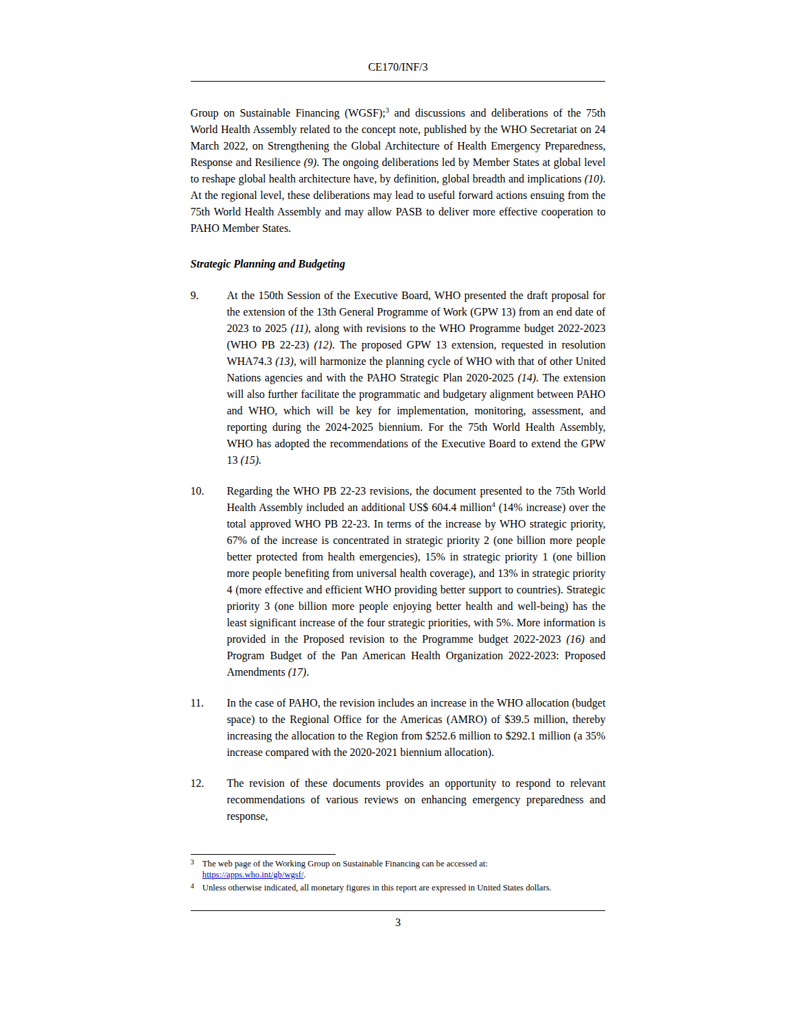CE170/INF/3
Group on Sustainable Financing (WGSF);3 and discussions and deliberations of the 75th World Health Assembly related to the concept note, published by the WHO Secretariat on 24 March 2022, on Strengthening the Global Architecture of Health Emergency Preparedness, Response and Resilience (9). The ongoing deliberations led by Member States at global level to reshape global health architecture have, by definition, global breadth and implications (10). At the regional level, these deliberations may lead to useful forward actions ensuing from the 75th World Health Assembly and may allow PASB to deliver more effective cooperation to PAHO Member States.
Strategic Planning and Budgeting
9. At the 150th Session of the Executive Board, WHO presented the draft proposal for the extension of the 13th General Programme of Work (GPW 13) from an end date of 2023 to 2025 (11), along with revisions to the WHO Programme budget 2022-2023 (WHO PB 22-23) (12). The proposed GPW 13 extension, requested in resolution WHA74.3 (13), will harmonize the planning cycle of WHO with that of other United Nations agencies and with the PAHO Strategic Plan 2020-2025 (14). The extension will also further facilitate the programmatic and budgetary alignment between PAHO and WHO, which will be key for implementation, monitoring, assessment, and reporting during the 2024-2025 biennium. For the 75th World Health Assembly, WHO has adopted the recommendations of the Executive Board to extend the GPW 13 (15).
10. Regarding the WHO PB 22-23 revisions, the document presented to the 75th World Health Assembly included an additional US$ 604.4 million4 (14% increase) over the total approved WHO PB 22-23. In terms of the increase by WHO strategic priority, 67% of the increase is concentrated in strategic priority 2 (one billion more people better protected from health emergencies), 15% in strategic priority 1 (one billion more people benefiting from universal health coverage), and 13% in strategic priority 4 (more effective and efficient WHO providing better support to countries). Strategic priority 3 (one billion more people enjoying better health and well-being) has the least significant increase of the four strategic priorities, with 5%. More information is provided in the Proposed revision to the Programme budget 2022-2023 (16) and Program Budget of the Pan American Health Organization 2022-2023: Proposed Amendments (17).
11. In the case of PAHO, the revision includes an increase in the WHO allocation (budget space) to the Regional Office for the Americas (AMRO) of $39.5 million, thereby increasing the allocation to the Region from $252.6 million to $292.1 million (a 35% increase compared with the 2020-2021 biennium allocation).
12. The revision of these documents provides an opportunity to respond to relevant recommendations of various reviews on enhancing emergency preparedness and response,
3 The web page of the Working Group on Sustainable Financing can be accessed at:
https://apps.who.int/gb/wgsf/.
4 Unless otherwise indicated, all monetary figures in this report are expressed in United States dollars.
3